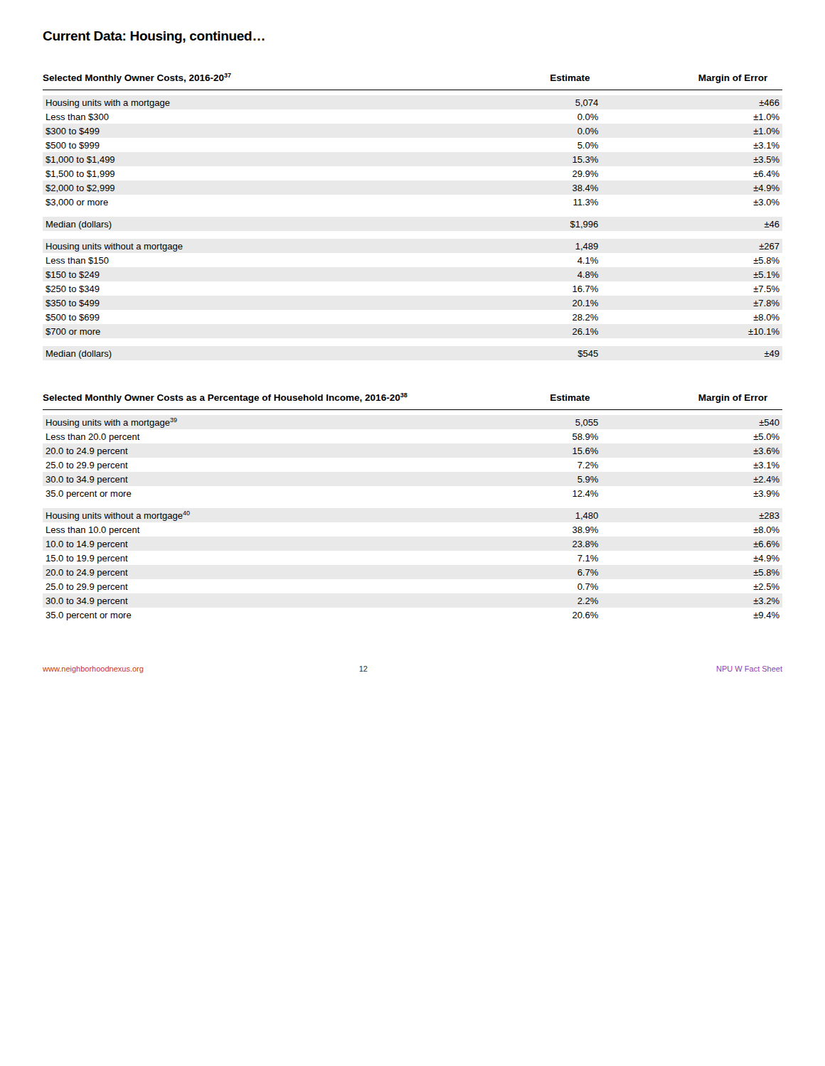Current Data: Housing, continued…
Selected Monthly Owner Costs, 2016-20 37 Estimate Margin of Error
| Housing units with a mortgage | 5,074 | ±466 |
| Less than $300 | 0.0% | ±1.0% |
| $300 to $499 | 0.0% | ±1.0% |
| $500 to $999 | 5.0% | ±3.1% |
| $1,000 to $1,499 | 15.3% | ±3.5% |
| $1,500 to $1,999 | 29.9% | ±6.4% |
| $2,000 to $2,999 | 38.4% | ±4.9% |
| $3,000 or more | 11.3% | ±3.0% |
| Median (dollars) | $1,996 | ±46 |
| Housing units without a mortgage | 1,489 | ±267 |
| Less than $150 | 4.1% | ±5.8% |
| $150 to $249 | 4.8% | ±5.1% |
| $250 to $349 | 16.7% | ±7.5% |
| $350 to $499 | 20.1% | ±7.8% |
| $500 to $699 | 28.2% | ±8.0% |
| $700 or more | 26.1% | ±10.1% |
| Median (dollars) | $545 | ±49 |
Selected Monthly Owner Costs as a Percentage of Household Income, 2016-20 38 Estimate Margin of Error
| Housing units with a mortgage 39 | 5,055 | ±540 |
| Less than 20.0 percent | 58.9% | ±5.0% |
| 20.0 to 24.9 percent | 15.6% | ±3.6% |
| 25.0 to 29.9 percent | 7.2% | ±3.1% |
| 30.0 to 34.9 percent | 5.9% | ±2.4% |
| 35.0 percent or more | 12.4% | ±3.9% |
| Housing units without a mortgage 40 | 1,480 | ±283 |
| Less than 10.0 percent | 38.9% | ±8.0% |
| 10.0 to 14.9 percent | 23.8% | ±6.6% |
| 15.0 to 19.9 percent | 7.1% | ±4.9% |
| 20.0 to 24.9 percent | 6.7% | ±5.8% |
| 25.0 to 29.9 percent | 0.7% | ±2.5% |
| 30.0 to 34.9 percent | 2.2% | ±3.2% |
| 35.0 percent or more | 20.6% | ±9.4% |
www.neighborhoodnexus.org
12
NPU W Fact Sheet